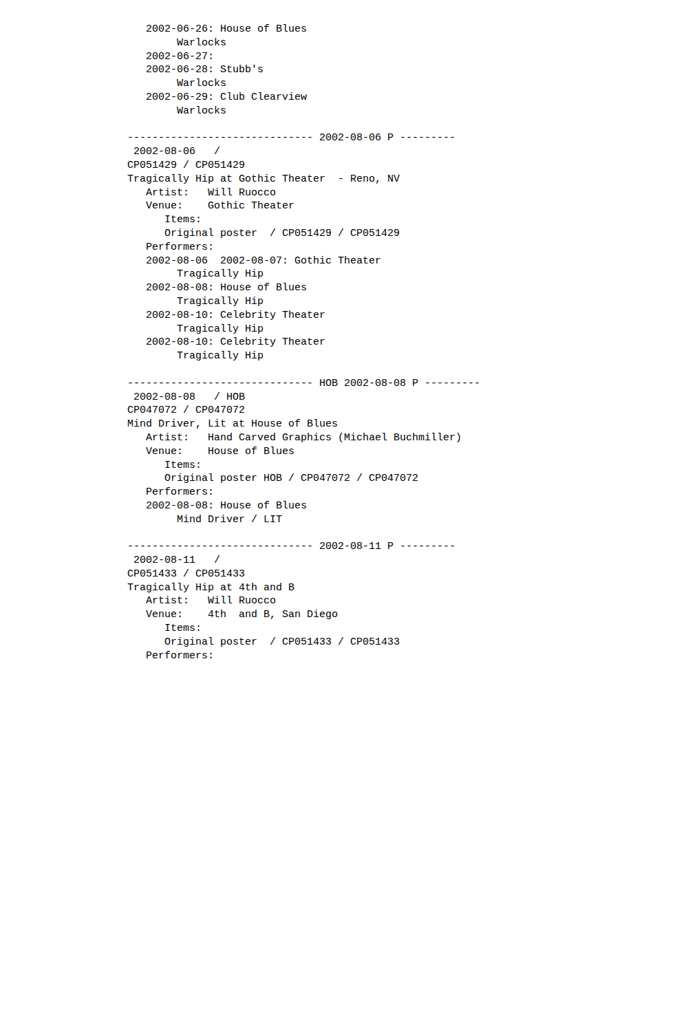2002-06-26: House of Blues
        Warlocks
   2002-06-27:
   2002-06-28: Stubb's
        Warlocks
   2002-06-29: Club Clearview
        Warlocks

------------------------------ 2002-08-06 P ---------
 2002-08-06   / 
CP051429 / CP051429
Tragically Hip at Gothic Theater  - Reno, NV
   Artist:   Will Ruocco
   Venue:    Gothic Theater
      Items:
      Original poster  / CP051429 / CP051429
   Performers:
   2002-08-06  2002-08-07: Gothic Theater
        Tragically Hip
   2002-08-08: House of Blues
        Tragically Hip
   2002-08-10: Celebrity Theater
        Tragically Hip
   2002-08-10: Celebrity Theater
        Tragically Hip

------------------------------ HOB 2002-08-08 P ---------
 2002-08-08   / HOB 
CP047072 / CP047072
Mind Driver, Lit at House of Blues
   Artist:   Hand Carved Graphics (Michael Buchmiller)
   Venue:    House of Blues
      Items:
      Original poster HOB / CP047072 / CP047072
   Performers:
   2002-08-08: House of Blues
        Mind Driver / LIT

------------------------------ 2002-08-11 P ---------
 2002-08-11   / 
CP051433 / CP051433
Tragically Hip at 4th and B
   Artist:   Will Ruocco
   Venue:    4th  and B, San Diego
      Items:
      Original poster  / CP051433 / CP051433
   Performers: